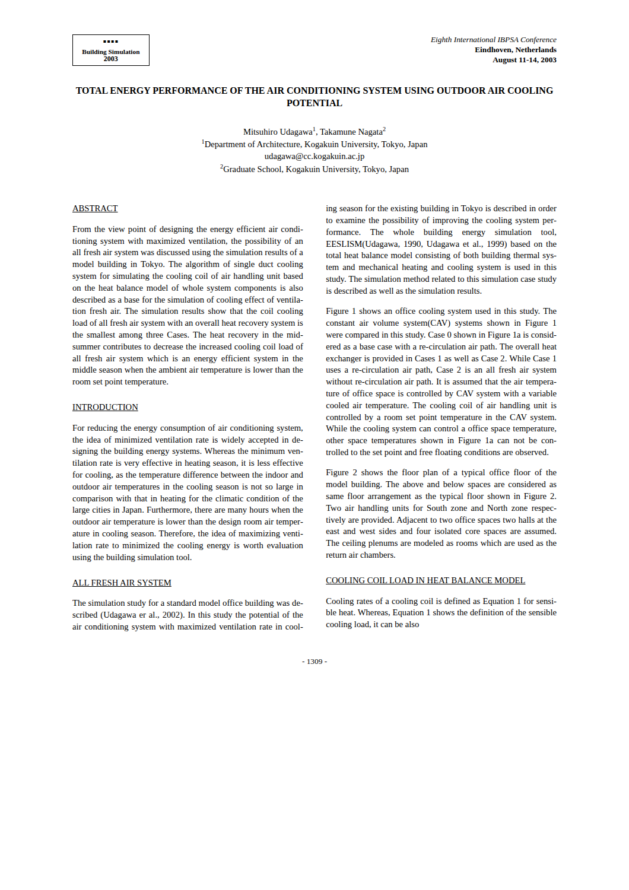▪▪▪▪
Building Simulation
2003
Eighth International IBPSA Conference
Eindhoven, Netherlands
August 11-14, 2003
Total Energy Performance of the Air Conditioning System Using Outdoor Air Cooling Potential
Mitsuhiro Udagawa1, Takamune Nagata2
1Department of Architecture, Kogakuin University, Tokyo, Japan
udagawa@cc.kogakuin.ac.jp
2Graduate School, Kogakuin University, Tokyo, Japan
Abstract
From the view point of designing the energy efficient air conditioning system with maximized ventilation, the possibility of an all fresh air system was discussed using the simulation results of a model building in Tokyo. The algorithm of single duct cooling system for simulating the cooling coil of air handling unit based on the heat balance model of whole system components is also described as a base for the simulation of cooling effect of ventilation fresh air. The simulation results show that the coil cooling load of all fresh air system with an overall heat recovery system is the smallest among three Cases. The heat recovery in the midsummer contributes to decrease the increased cooling coil load of all fresh air system which is an energy efficient system in the middle season when the ambient air temperature is lower than the room set point temperature.
Introduction
For reducing the energy consumption of air conditioning system, the idea of minimized ventilation rate is widely accepted in designing the building energy systems. Whereas the minimum ventilation rate is very effective in heating season, it is less effective for cooling, as the temperature difference between the indoor and outdoor air temperatures in the cooling season is not so large in comparison with that in heating for the climatic condition of the large cities in Japan. Furthermore, there are many hours when the outdoor air temperature is lower than the design room air temperature in cooling season. Therefore, the idea of maximizing ventilation rate to minimized the cooling energy is worth evaluation using the building simulation tool.
All Fresh Air System
The simulation study for a standard model office building was described (Udagawa er al., 2002). In this study the potential of the air conditioning system with maximized ventilation rate in cooling season for the existing building in Tokyo is described in order to examine the possibility of improving the cooling system performance. The whole building energy simulation tool, EESLISM(Udagawa, 1990, Udagawa et al., 1999) based on the total heat balance model consisting of both building thermal system and mechanical heating and cooling system is used in this study. The simulation method related to this simulation case study is described as well as the simulation results.
Figure 1 shows an office cooling system used in this study. The constant air volume system(CAV) systems shown in Figure 1 were compared in this study. Case 0 shown in Figure 1a is considered as a base case with a re-circulation air path. The overall heat exchanger is provided in Cases 1 as well as Case 2. While Case 1 uses a re-circulation air path, Case 2 is an all fresh air system without re-circulation air path. It is assumed that the air temperature of office space is controlled by CAV system with a variable cooled air temperature. The cooling coil of air handling unit is controlled by a room set point temperature in the CAV system. While the cooling system can control a office space temperature, other space temperatures shown in Figure 1a can not be controlled to the set point and free floating conditions are observed.
Figure 2 shows the floor plan of a typical office floor of the model building. The above and below spaces are considered as same floor arrangement as the typical floor shown in Figure 2. Two air handling units for South zone and North zone respectively are provided. Adjacent to two office spaces two halls at the east and west sides and four isolated core spaces are assumed. The ceiling plenums are modeled as rooms which are used as the return air chambers.
Cooling Coil Load in Heat Balance Model
Cooling rates of a cooling coil is defined as Equation 1 for sensible heat. Whereas, Equation 1 shows the definition of the sensible cooling load, it can be also
- 1309 -